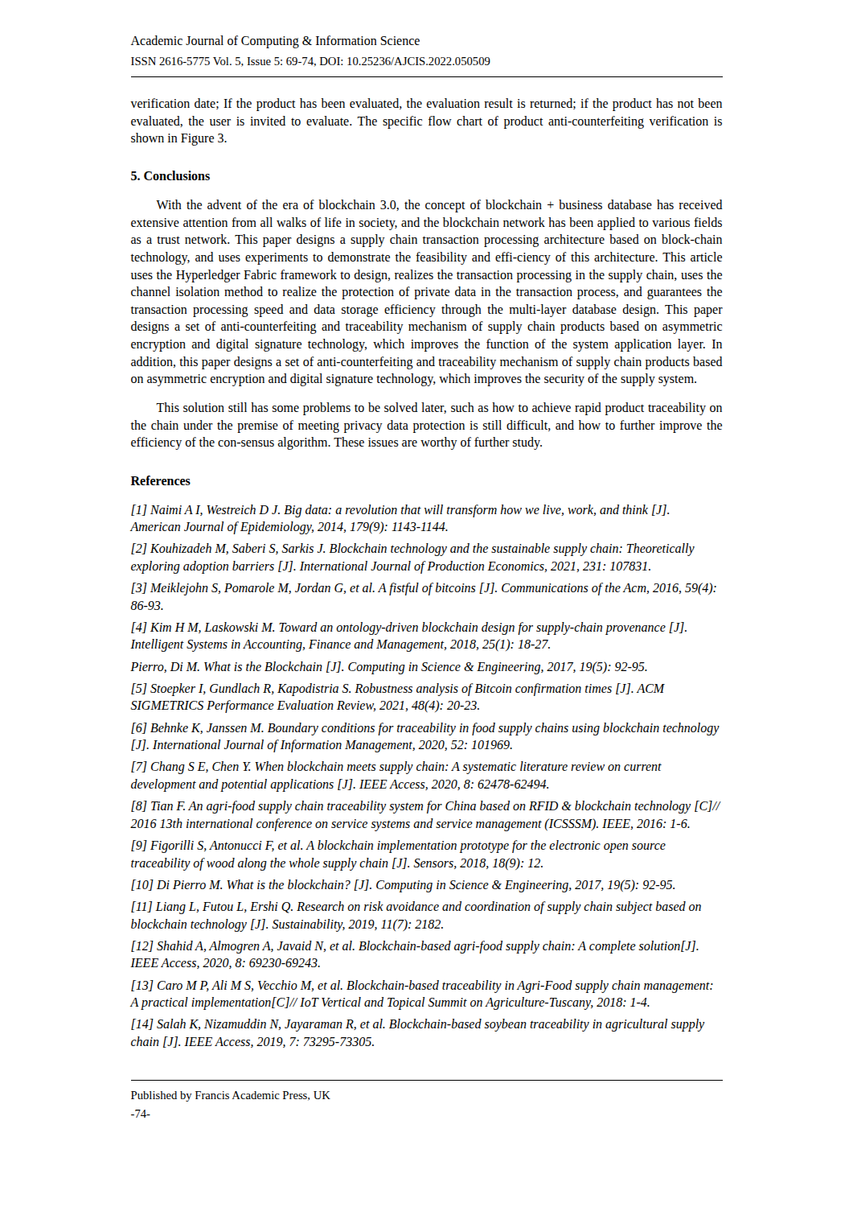Academic Journal of Computing & Information Science
ISSN 2616-5775 Vol. 5, Issue 5: 69-74, DOI: 10.25236/AJCIS.2022.050509
verification date; If the product has been evaluated, the evaluation result is returned; if the product has not been evaluated, the user is invited to evaluate. The specific flow chart of product anti-counterfeiting verification is shown in Figure 3.
5. Conclusions
With the advent of the era of blockchain 3.0, the concept of blockchain + business database has received extensive attention from all walks of life in society, and the blockchain network has been applied to various fields as a trust network. This paper designs a supply chain transaction processing architecture based on block-chain technology, and uses experiments to demonstrate the feasibility and effi-ciency of this architecture. This article uses the Hyperledger Fabric framework to design, realizes the transaction processing in the supply chain, uses the channel isolation method to realize the protection of private data in the transaction process, and guarantees the transaction processing speed and data storage efficiency through the multi-layer database design. This paper designs a set of anti-counterfeiting and traceability mechanism of supply chain products based on asymmetric encryption and digital signature technology, which improves the function of the system application layer. In addition, this paper designs a set of anti-counterfeiting and traceability mechanism of supply chain products based on asymmetric encryption and digital signature technology, which improves the security of the supply system.
This solution still has some problems to be solved later, such as how to achieve rapid product traceability on the chain under the premise of meeting privacy data protection is still difficult, and how to further improve the efficiency of the con-sensus algorithm. These issues are worthy of further study.
References
[1] Naimi A I, Westreich D J. Big data: a revolution that will transform how we live, work, and think [J]. American Journal of Epidemiology, 2014, 179(9): 1143-1144.
[2] Kouhizadeh M, Saberi S, Sarkis J. Blockchain technology and the sustainable supply chain: Theoretically exploring adoption barriers [J]. International Journal of Production Economics, 2021, 231: 107831.
[3] Meiklejohn S, Pomarole M, Jordan G, et al. A fistful of bitcoins [J]. Communications of the Acm, 2016, 59(4): 86-93.
[4] Kim H M, Laskowski M. Toward an ontology-driven blockchain design for supply-chain provenance [J]. Intelligent Systems in Accounting, Finance and Management, 2018, 25(1): 18-27.
Pierro, Di M. What is the Blockchain [J]. Computing in Science & Engineering, 2017, 19(5): 92-95.
[5] Stoepker I, Gundlach R, Kapodistria S. Robustness analysis of Bitcoin confirmation times [J]. ACM SIGMETRICS Performance Evaluation Review, 2021, 48(4): 20-23.
[6] Behnke K, Janssen M. Boundary conditions for traceability in food supply chains using blockchain technology [J]. International Journal of Information Management, 2020, 52: 101969.
[7] Chang S E, Chen Y. When blockchain meets supply chain: A systematic literature review on current development and potential applications [J]. IEEE Access, 2020, 8: 62478-62494.
[8] Tian F. An agri-food supply chain traceability system for China based on RFID & blockchain technology [C]// 2016 13th international conference on service systems and service management (ICSSSM). IEEE, 2016: 1-6.
[9] Figorilli S, Antonucci F, et al. A blockchain implementation prototype for the electronic open source traceability of wood along the whole supply chain [J]. Sensors, 2018, 18(9): 12.
[10] Di Pierro M. What is the blockchain? [J]. Computing in Science & Engineering, 2017, 19(5): 92-95.
[11] Liang L, Futou L, Ershi Q. Research on risk avoidance and coordination of supply chain subject based on blockchain technology [J]. Sustainability, 2019, 11(7): 2182.
[12] Shahid A, Almogren A, Javaid N, et al. Blockchain-based agri-food supply chain: A complete solution[J]. IEEE Access, 2020, 8: 69230-69243.
[13] Caro M P, Ali M S, Vecchio M, et al. Blockchain-based traceability in Agri-Food supply chain management: A practical implementation[C]// IoT Vertical and Topical Summit on Agriculture-Tuscany, 2018: 1-4.
[14] Salah K, Nizamuddin N, Jayaraman R, et al. Blockchain-based soybean traceability in agricultural supply chain [J]. IEEE Access, 2019, 7: 73295-73305.
Published by Francis Academic Press, UK
-74-